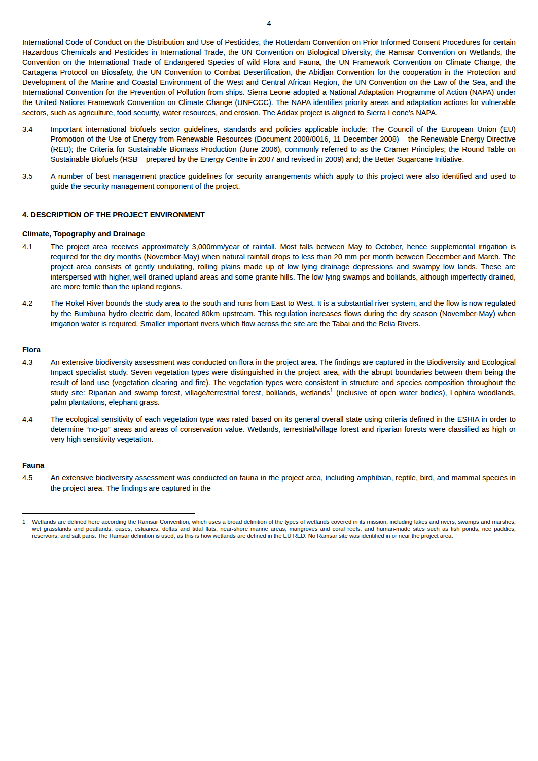4
International Code of Conduct on the Distribution and Use of Pesticides, the Rotterdam Convention on Prior Informed Consent Procedures for certain Hazardous Chemicals and Pesticides in International Trade, the UN Convention on Biological Diversity, the Ramsar Convention on Wetlands, the Convention on the International Trade of Endangered Species of wild Flora and Fauna, the UN Framework Convention on Climate Change, the Cartagena Protocol on Biosafety, the UN Convention to Combat Desertification, the Abidjan Convention for the cooperation in the Protection and Development of the Marine and Coastal Environment of the West and Central African Region, the UN Convention on the Law of the Sea, and the International Convention for the Prevention of Pollution from ships. Sierra Leone adopted a National Adaptation Programme of Action (NAPA) under the United Nations Framework Convention on Climate Change (UNFCCC). The NAPA identifies priority areas and adaptation actions for vulnerable sectors, such as agriculture, food security, water resources, and erosion. The Addax project is aligned to Sierra Leone's NAPA.
3.4
Important international biofuels sector guidelines, standards and policies applicable include: The Council of the European Union (EU) Promotion of the Use of Energy from Renewable Resources (Document 2008/0016, 11 December 2008) – the Renewable Energy Directive (RED); the Criteria for Sustainable Biomass Production (June 2006), commonly referred to as the Cramer Principles; the Round Table on Sustainable Biofuels (RSB – prepared by the Energy Centre in 2007 and revised in 2009) and; the Better Sugarcane Initiative.
3.5
A number of best management practice guidelines for security arrangements which apply to this project were also identified and used to guide the security management component of the project.
4. DESCRIPTION OF THE PROJECT ENVIRONMENT
Climate, Topography and Drainage
4.1
The project area receives approximately 3,000mm/year of rainfall. Most falls between May to October, hence supplemental irrigation is required for the dry months (November-May) when natural rainfall drops to less than 20 mm per month between December and March. The project area consists of gently undulating, rolling plains made up of low lying drainage depressions and swampy low lands. These are interspersed with higher, well drained upland areas and some granite hills. The low lying swamps and bolilands, although imperfectly drained, are more fertile than the upland regions.
4.2
The Rokel River bounds the study area to the south and runs from East to West. It is a substantial river system, and the flow is now regulated by the Bumbuna hydro electric dam, located 80km upstream. This regulation increases flows during the dry season (November-May) when irrigation water is required. Smaller important rivers which flow across the site are the Tabai and the Belia Rivers.
Flora
4.3
An extensive biodiversity assessment was conducted on flora in the project area. The findings are captured in the Biodiversity and Ecological Impact specialist study. Seven vegetation types were distinguished in the project area, with the abrupt boundaries between them being the result of land use (vegetation clearing and fire). The vegetation types were consistent in structure and species composition throughout the study site: Riparian and swamp forest, village/terrestrial forest, bolilands, wetlands1 (inclusive of open water bodies), Lophira woodlands, palm plantations, elephant grass.
4.4
The ecological sensitivity of each vegetation type was rated based on its general overall state using criteria defined in the ESHIA in order to determine “no-go” areas and areas of conservation value. Wetlands, terrestrial/village forest and riparian forests were classified as high or very high sensitivity vegetation.
Fauna
4.5
An extensive biodiversity assessment was conducted on fauna in the project area, including amphibian, reptile, bird, and mammal species in the project area. The findings are captured in the
1
Wetlands are defined here according the Ramsar Convention, which uses a broad definition of the types of wetlands covered in its mission, including lakes and rivers, swamps and marshes, wet grasslands and peatlands, oases, estuaries, deltas and tidal flats, near-shore marine areas, mangroves and coral reefs, and human-made sites such as fish ponds, rice paddies, reservoirs, and salt pans. The Ramsar definition is used, as this is how wetlands are defined in the EU RED. No Ramsar site was identified in or near the project area.